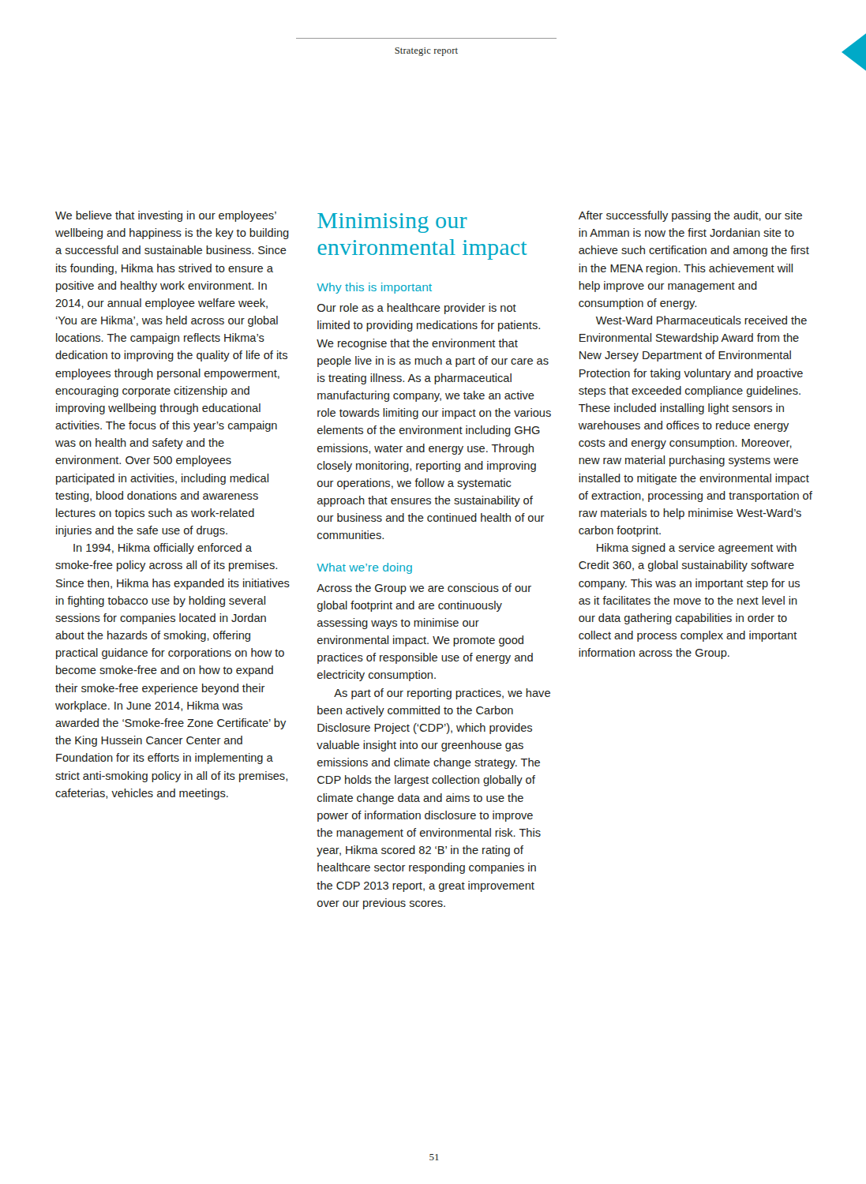Strategic report
We believe that investing in our employees’ wellbeing and happiness is the key to building a successful and sustainable business. Since its founding, Hikma has strived to ensure a positive and healthy work environment. In 2014, our annual employee welfare week, ‘You are Hikma’, was held across our global locations. The campaign reflects Hikma’s dedication to improving the quality of life of its employees through personal empowerment, encouraging corporate citizenship and improving wellbeing through educational activities. The focus of this year’s campaign was on health and safety and the environment. Over 500 employees participated in activities, including medical testing, blood donations and awareness lectures on topics such as work-related injuries and the safe use of drugs.
In 1994, Hikma officially enforced a smoke-free policy across all of its premises. Since then, Hikma has expanded its initiatives in fighting tobacco use by holding several sessions for companies located in Jordan about the hazards of smoking, offering practical guidance for corporations on how to become smoke-free and on how to expand their smoke-free experience beyond their workplace. In June 2014, Hikma was awarded the ‘Smoke-free Zone Certificate’ by the King Hussein Cancer Center and Foundation for its efforts in implementing a strict anti-smoking policy in all of its premises, cafeterias, vehicles and meetings.
Minimising our
environmental impact
Why this is important
Our role as a healthcare provider is not limited to providing medications for patients. We recognise that the environment that people live in is as much a part of our care as is treating illness. As a pharmaceutical manufacturing company, we take an active role towards limiting our impact on the various elements of the environment including GHG emissions, water and energy use. Through closely monitoring, reporting and improving our operations, we follow a systematic approach that ensures the sustainability of our business and the continued health of our communities.
What we’re doing
Across the Group we are conscious of our global footprint and are continuously assessing ways to minimise our environmental impact. We promote good practices of responsible use of energy and electricity consumption.
As part of our reporting practices, we have been actively committed to the Carbon Disclosure Project (‘CDP’), which provides valuable insight into our greenhouse gas emissions and climate change strategy. The CDP holds the largest collection globally of climate change data and aims to use the power of information disclosure to improve the management of environmental risk. This year, Hikma scored 82 ‘B’ in the rating of healthcare sector responding companies in the CDP 2013 report, a great improvement over our previous scores.
After successfully passing the audit, our site in Amman is now the first Jordanian site to achieve such certification and among the first in the MENA region. This achievement will help improve our management and consumption of energy.
West-Ward Pharmaceuticals received the Environmental Stewardship Award from the New Jersey Department of Environmental Protection for taking voluntary and proactive steps that exceeded compliance guidelines. These included installing light sensors in warehouses and offices to reduce energy costs and energy consumption. Moreover, new raw material purchasing systems were installed to mitigate the environmental impact of extraction, processing and transportation of raw materials to help minimise West-Ward’s carbon footprint.
Hikma signed a service agreement with Credit 360, a global sustainability software company. This was an important step for us as it facilitates the move to the next level in our data gathering capabilities in order to collect and process complex and important information across the Group.
51